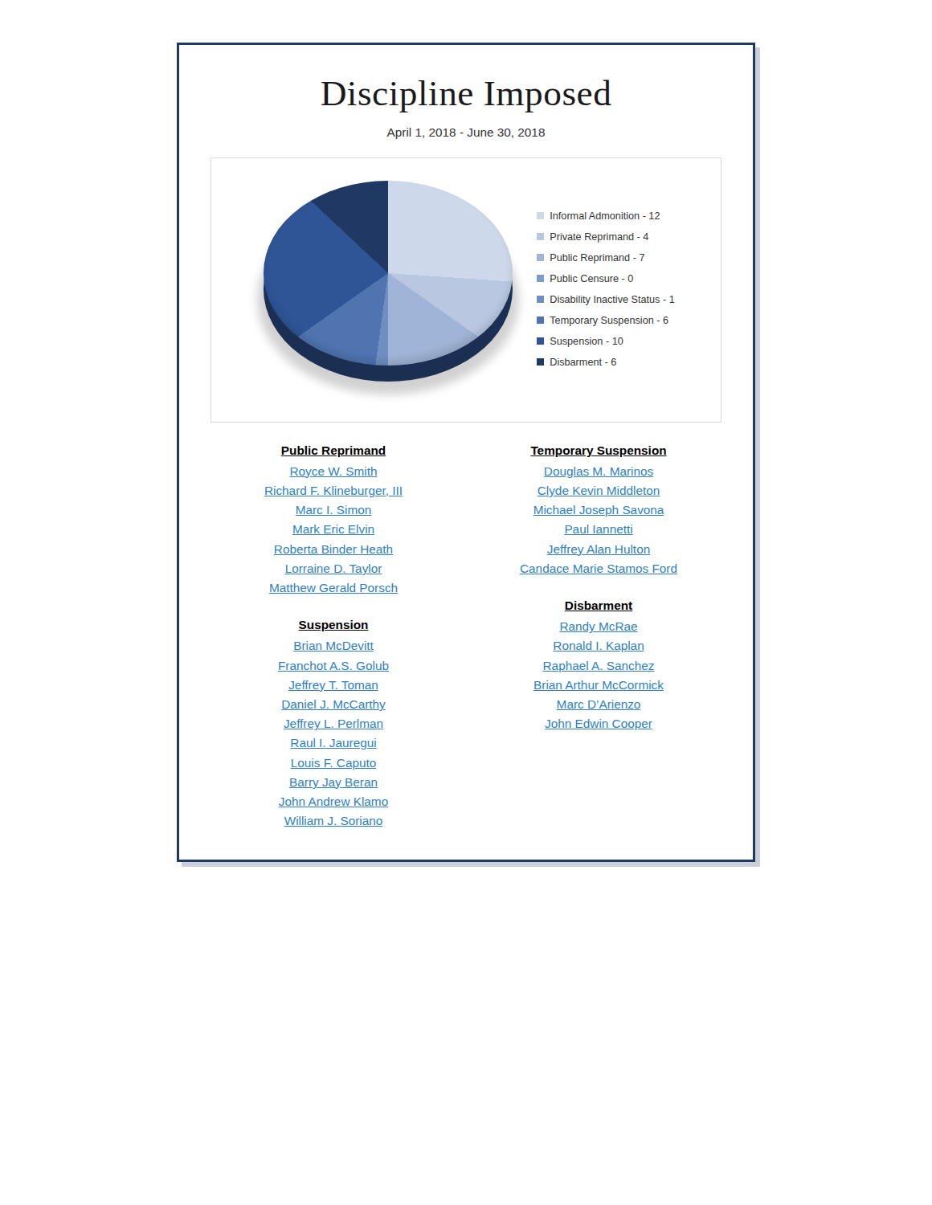Discipline Imposed
April 1, 2018 - June 30, 2018
Informal Admonition - 12
Private Reprimand - 4
Public Reprimand - 7
Public Censure - 0
Disability Inactive Status - 1
Temporary Suspension - 6
Suspension - 10
Disbarment - 6
Public Reprimand
Royce W. Smith
Richard F. Klineburger, III
Marc I. Simon
Mark Eric Elvin
Roberta Binder Heath
Lorraine D. Taylor
Matthew Gerald Porsch
Suspension
Brian McDevitt
Franchot A.S. Golub
Jeffrey T. Toman
Daniel J. McCarthy
Jeffrey L. Perlman
Raul I. Jauregui
Louis F. Caputo
Barry Jay Beran
John Andrew Klamo
William J. Soriano
Temporary Suspension
Douglas M. Marinos
Clyde Kevin Middleton
Michael Joseph Savona
Paul Iannetti
Jeffrey Alan Hulton
Candace Marie Stamos Ford
Disbarment
Randy McRae
Ronald I. Kaplan
Raphael A. Sanchez
Brian Arthur McCormick
Marc D’Arienzo
John Edwin Cooper